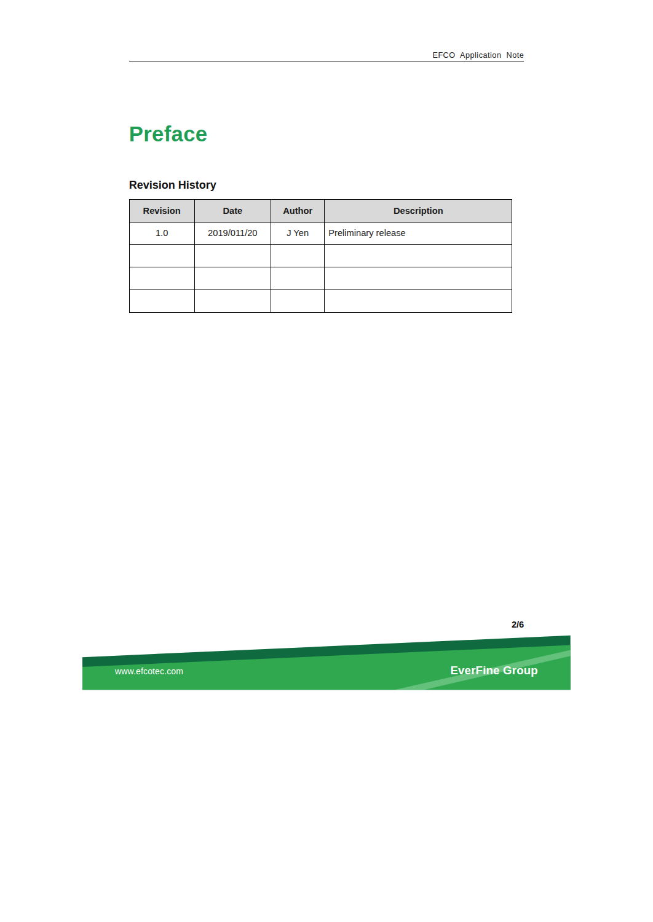EFCO Application Note
Preface
Revision History
| Revision | Date | Author | Description |
| --- | --- | --- | --- |
| 1.0 | 2019/011/20 | J Yen | Preliminary release |
2/6
www.efcotec.com
EverFine Group